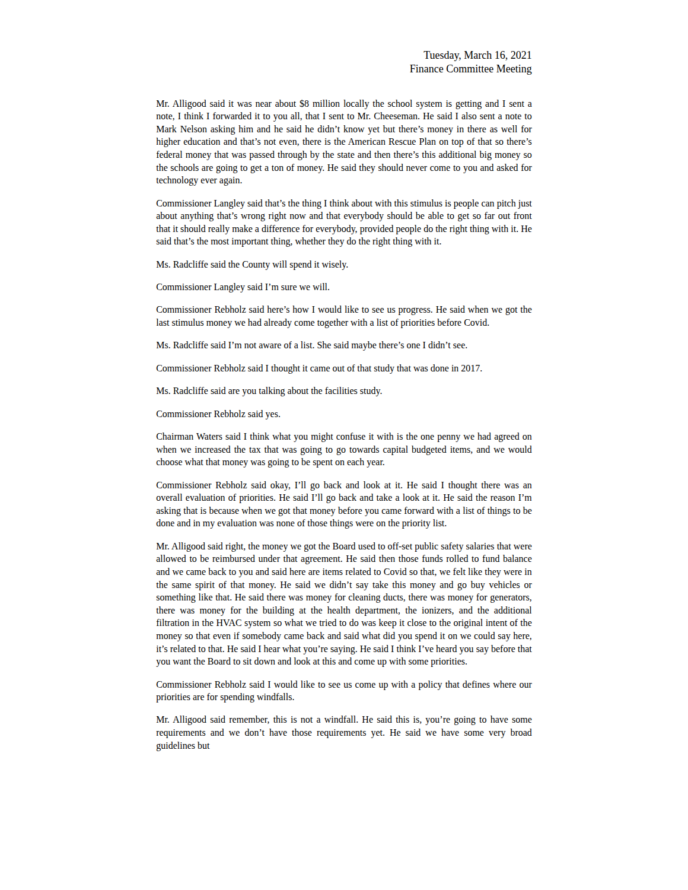Tuesday, March 16, 2021 Finance Committee Meeting
Mr. Alligood said it was near about $8 million locally the school system is getting and I sent a note, I think I forwarded it to you all, that I sent to Mr. Cheeseman. He said I also sent a note to Mark Nelson asking him and he said he didn’t know yet but there’s money in there as well for higher education and that’s not even, there is the American Rescue Plan on top of that so there’s federal money that was passed through by the state and then there’s this additional big money so the schools are going to get a ton of money. He said they should never come to you and asked for technology ever again.
Commissioner Langley said that’s the thing I think about with this stimulus is people can pitch just about anything that’s wrong right now and that everybody should be able to get so far out front that it should really make a difference for everybody, provided people do the right thing with it. He said that’s the most important thing, whether they do the right thing with it.
Ms. Radcliffe said the County will spend it wisely.
Commissioner Langley said I’m sure we will.
Commissioner Rebholz said here’s how I would like to see us progress. He said when we got the last stimulus money we had already come together with a list of priorities before Covid.
Ms. Radcliffe said I’m not aware of a list. She said maybe there’s one I didn’t see.
Commissioner Rebholz said I thought it came out of that study that was done in 2017.
Ms. Radcliffe said are you talking about the facilities study.
Commissioner Rebholz said yes.
Chairman Waters said I think what you might confuse it with is the one penny we had agreed on when we increased the tax that was going to go towards capital budgeted items, and we would choose what that money was going to be spent on each year.
Commissioner Rebholz said okay, I’ll go back and look at it. He said I thought there was an overall evaluation of priorities. He said I’ll go back and take a look at it. He said the reason I’m asking that is because when we got that money before you came forward with a list of things to be done and in my evaluation was none of those things were on the priority list.
Mr. Alligood said right, the money we got the Board used to off-set public safety salaries that were allowed to be reimbursed under that agreement. He said then those funds rolled to fund balance and we came back to you and said here are items related to Covid so that, we felt like they were in the same spirit of that money. He said we didn’t say take this money and go buy vehicles or something like that. He said there was money for cleaning ducts, there was money for generators, there was money for the building at the health department, the ionizers, and the additional filtration in the HVAC system so what we tried to do was keep it close to the original intent of the money so that even if somebody came back and said what did you spend it on we could say here, it’s related to that. He said I hear what you’re saying. He said I think I’ve heard you say before that you want the Board to sit down and look at this and come up with some priorities.
Commissioner Rebholz said I would like to see us come up with a policy that defines where our priorities are for spending windfalls.
Mr. Alligood said remember, this is not a windfall. He said this is, you’re going to have some requirements and we don’t have those requirements yet. He said we have some very broad guidelines but